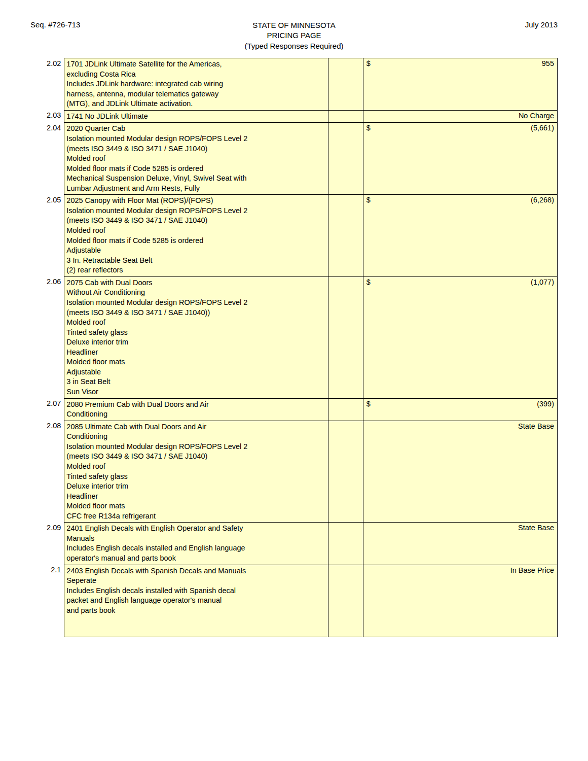Seq. #726-713
July 2013
STATE OF MINNESOTA
PRICING PAGE
(Typed Responses Required)
| 2.02 | 1701 JDLink Ultimate Satellite for the Americas, excluding Costa Rica Includes JDLink hardware: integrated cab wiring harness, antenna, modular telematics gateway (MTG), and JDLink Ultimate activation. | | $ 955 |
| 2.03 | 1741 No JDLink Ultimate | | No Charge |
| 2.04 | 2020 Quarter Cab Isolation mounted Modular design ROPS/FOPS Level 2 (meets ISO 3449 & ISO 3471 / SAE J1040) Molded roof Molded floor mats if Code 5285 is ordered Mechanical Suspension Deluxe, Vinyl, Swivel Seat with Lumbar Adjustment and Arm Rests, Fully | | $ (5,661) |
| 2.05 | 2025 Canopy with Floor Mat (ROPS)/(FOPS) Isolation mounted Modular design ROPS/FOPS Level 2 (meets ISO 3449 & ISO 3471 / SAE J1040) Molded roof Molded floor mats if Code 5285 is ordered Adjustable 3 In. Retractable Seat Belt (2) rear reflectors | | $ (6,268) |
| 2.06 | 2075 Cab with Dual Doors Without Air Conditioning Isolation mounted Modular design ROPS/FOPS Level 2 (meets ISO 3449 & ISO 3471 / SAE J1040)) Molded roof Tinted safety glass Deluxe interior trim Headliner Molded floor mats Adjustable 3 in Seat Belt Sun Visor | | $ (1,077) |
| 2.07 | 2080 Premium Cab with Dual Doors and Air Conditioning | | $ (399) |
| 2.08 | 2085 Ultimate Cab with Dual Doors and Air Conditioning Isolation mounted Modular design ROPS/FOPS Level 2 (meets ISO 3449 & ISO 3471 / SAE J1040) Molded roof Tinted safety glass Deluxe interior trim Headliner Molded floor mats CFC free R134a refrigerant | | State Base |
| 2.09 | 2401 English Decals with English Operator and Safety Manuals Includes English decals installed and English language operator's manual and parts book | | State Base |
| 2.1 | 2403 English Decals with Spanish Decals and Manuals Seperate Includes English decals installed with Spanish decal packet and English language operator's manual and parts book | | In Base Price |